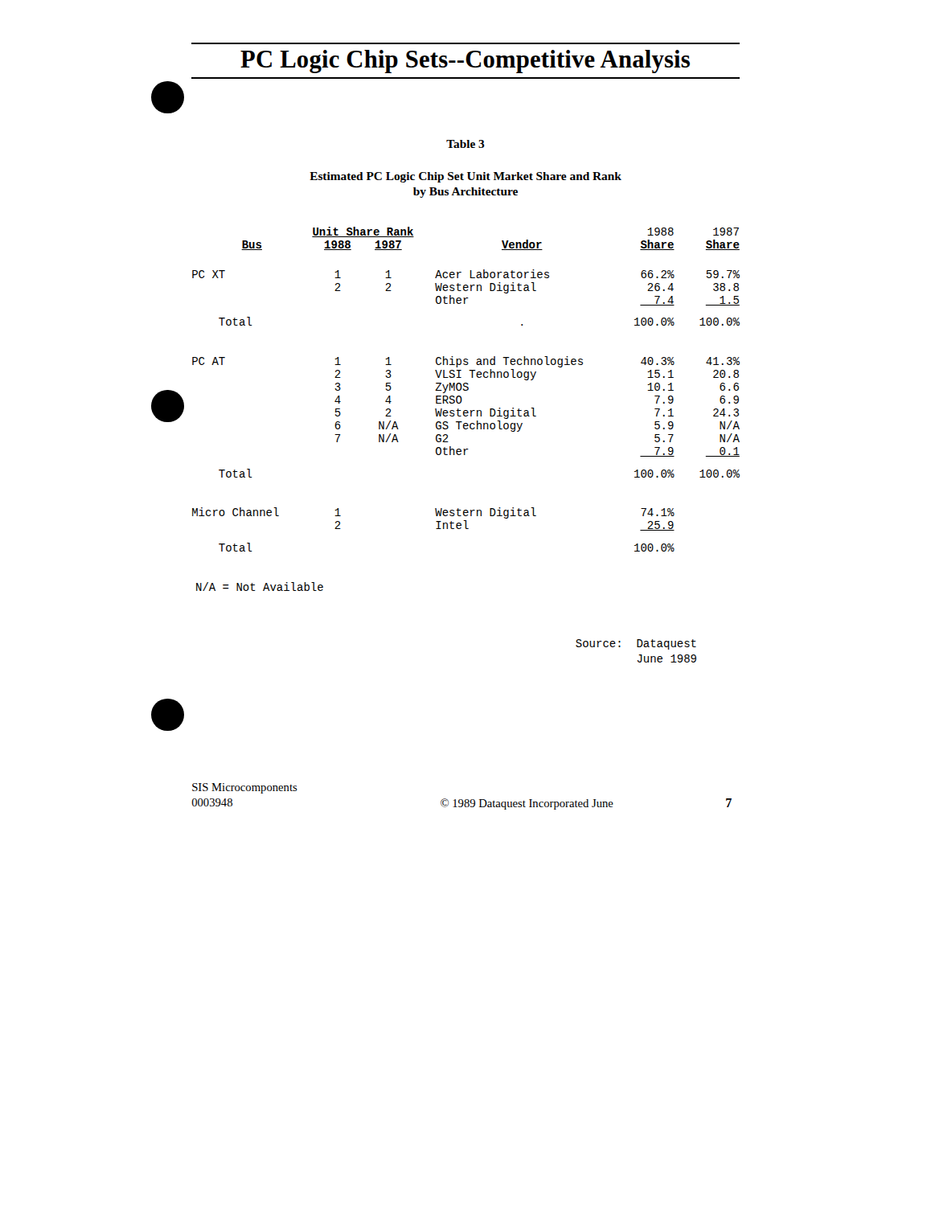PC Logic Chip Sets--Competitive Analysis
Table 3
Estimated PC Logic Chip Set Unit Market Share and Rank
by Bus Architecture
| | Unit Share Rank | | 1988 | 1987 |
| Bus | 1988 | 1987 | Vendor | Share | Share |
| PC XT | 1 | 1 | Acer Laboratories | 66.2% | 59.7% |
| | 2 | 2 | Western Digital | 26.4 | 38.8 |
| | | | Other | 7.4 | 1.5 |
| Total | | | . | 100.0% | 100.0% |
| PC AT | 1 | 1 | Chips and Technologies | 40.3% | 41.3% |
| | 2 | 3 | VLSI Technology | 15.1 | 20.8 |
| | 3 | 5 | ZyMOS | 10.1 | 6.6 |
| | 4 | 4 | ERSO | 7.9 | 6.9 |
| | 5 | 2 | Western Digital | 7.1 | 24.3 |
| | 6 | N/A | GS Technology | 5.9 | N/A |
| | 7 | N/A | G2 | 5.7 | N/A |
| | | | Other | 7.9 | 0.1 |
| Total | | | | 100.0% | 100.0% |
| Micro Channel | 1 | | Western Digital | 74.1% | |
| | 2 | | Intel | 25.9 | |
| Total | | | | 100.0% | |
N/A = Not Available
Source: Dataquest
June 1989
SIS Microcomponents
0003948
© 1989 Dataquest Incorporated June
7